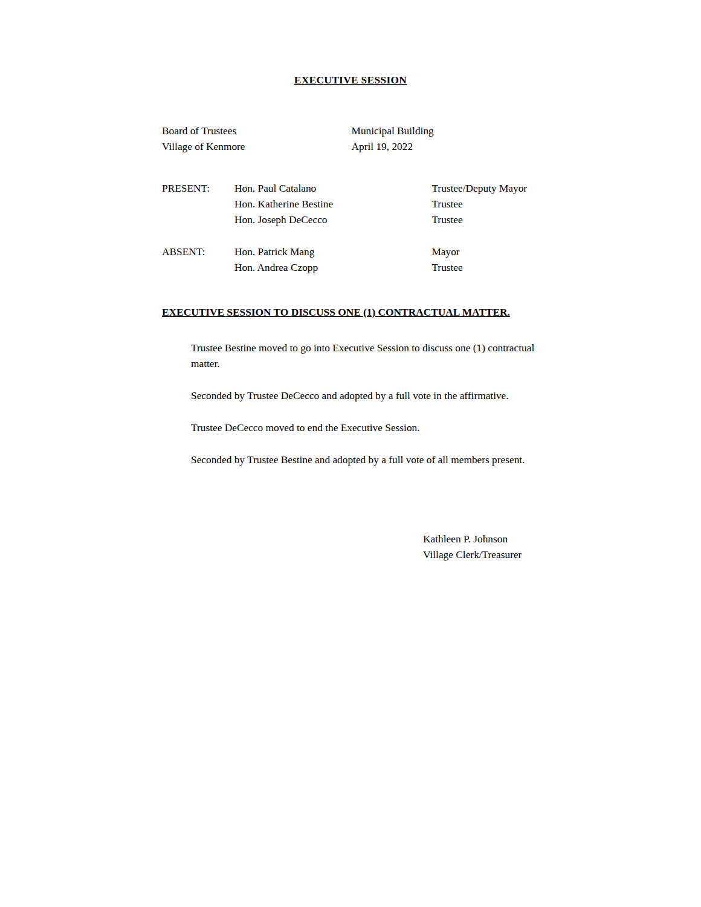EXECUTIVE SESSION
| Board of Trustees | Municipal Building |
| Village of Kenmore | April 19, 2022 |
| PRESENT: | Hon. Paul Catalano | Trustee/Deputy Mayor |
| | Hon. Katherine Bestine | Trustee |
| | Hon. Joseph DeCecco | Trustee |
| ABSENT: | Hon. Patrick Mang | Mayor |
| | Hon. Andrea Czopp | Trustee |
EXECUTIVE SESSION TO DISCUSS ONE (1) CONTRACTUAL MATTER.
Trustee Bestine moved to go into Executive Session to discuss one (1) contractual matter.
Seconded by Trustee DeCecco and adopted by a full vote in the affirmative.
Trustee DeCecco moved to end the Executive Session.
Seconded by Trustee Bestine and adopted by a full vote of all members present.
Kathleen P. Johnson
Village Clerk/Treasurer